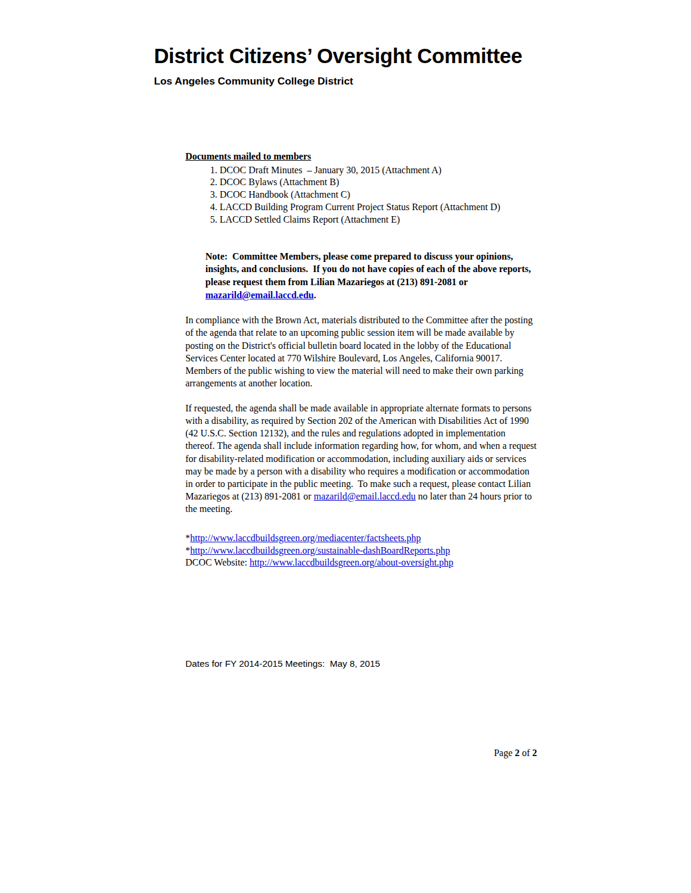District Citizens’ Oversight Committee
Los Angeles Community College District
Documents mailed to members
DCOC Draft Minutes – January 30, 2015 (Attachment A)
DCOC Bylaws (Attachment B)
DCOC Handbook (Attachment C)
LACCD Building Program Current Project Status Report (Attachment D)
LACCD Settled Claims Report (Attachment E)
Note: Committee Members, please come prepared to discuss your opinions, insights, and conclusions. If you do not have copies of each of the above reports, please request them from Lilian Mazariegos at (213) 891-2081 or mazarild@email.laccd.edu.
In compliance with the Brown Act, materials distributed to the Committee after the posting of the agenda that relate to an upcoming public session item will be made available by posting on the District's official bulletin board located in the lobby of the Educational Services Center located at 770 Wilshire Boulevard, Los Angeles, California 90017. Members of the public wishing to view the material will need to make their own parking arrangements at another location.
If requested, the agenda shall be made available in appropriate alternate formats to persons with a disability, as required by Section 202 of the American with Disabilities Act of 1990 (42 U.S.C. Section 12132), and the rules and regulations adopted in implementation thereof. The agenda shall include information regarding how, for whom, and when a request for disability-related modification or accommodation, including auxiliary aids or services may be made by a person with a disability who requires a modification or accommodation in order to participate in the public meeting. To make such a request, please contact Lilian Mazariegos at (213) 891-2081 or mazarild@email.laccd.edu no later than 24 hours prior to the meeting.
*http://www.laccdbuildsgreen.org/mediacenter/factsheets.php
*http://www.laccdbuildsgreen.org/sustainable-dashBoardReports.php
DCOC Website: http://www.laccdbuildsgreen.org/about-oversight.php
Dates for FY 2014-2015 Meetings: May 8, 2015
Page 2 of 2